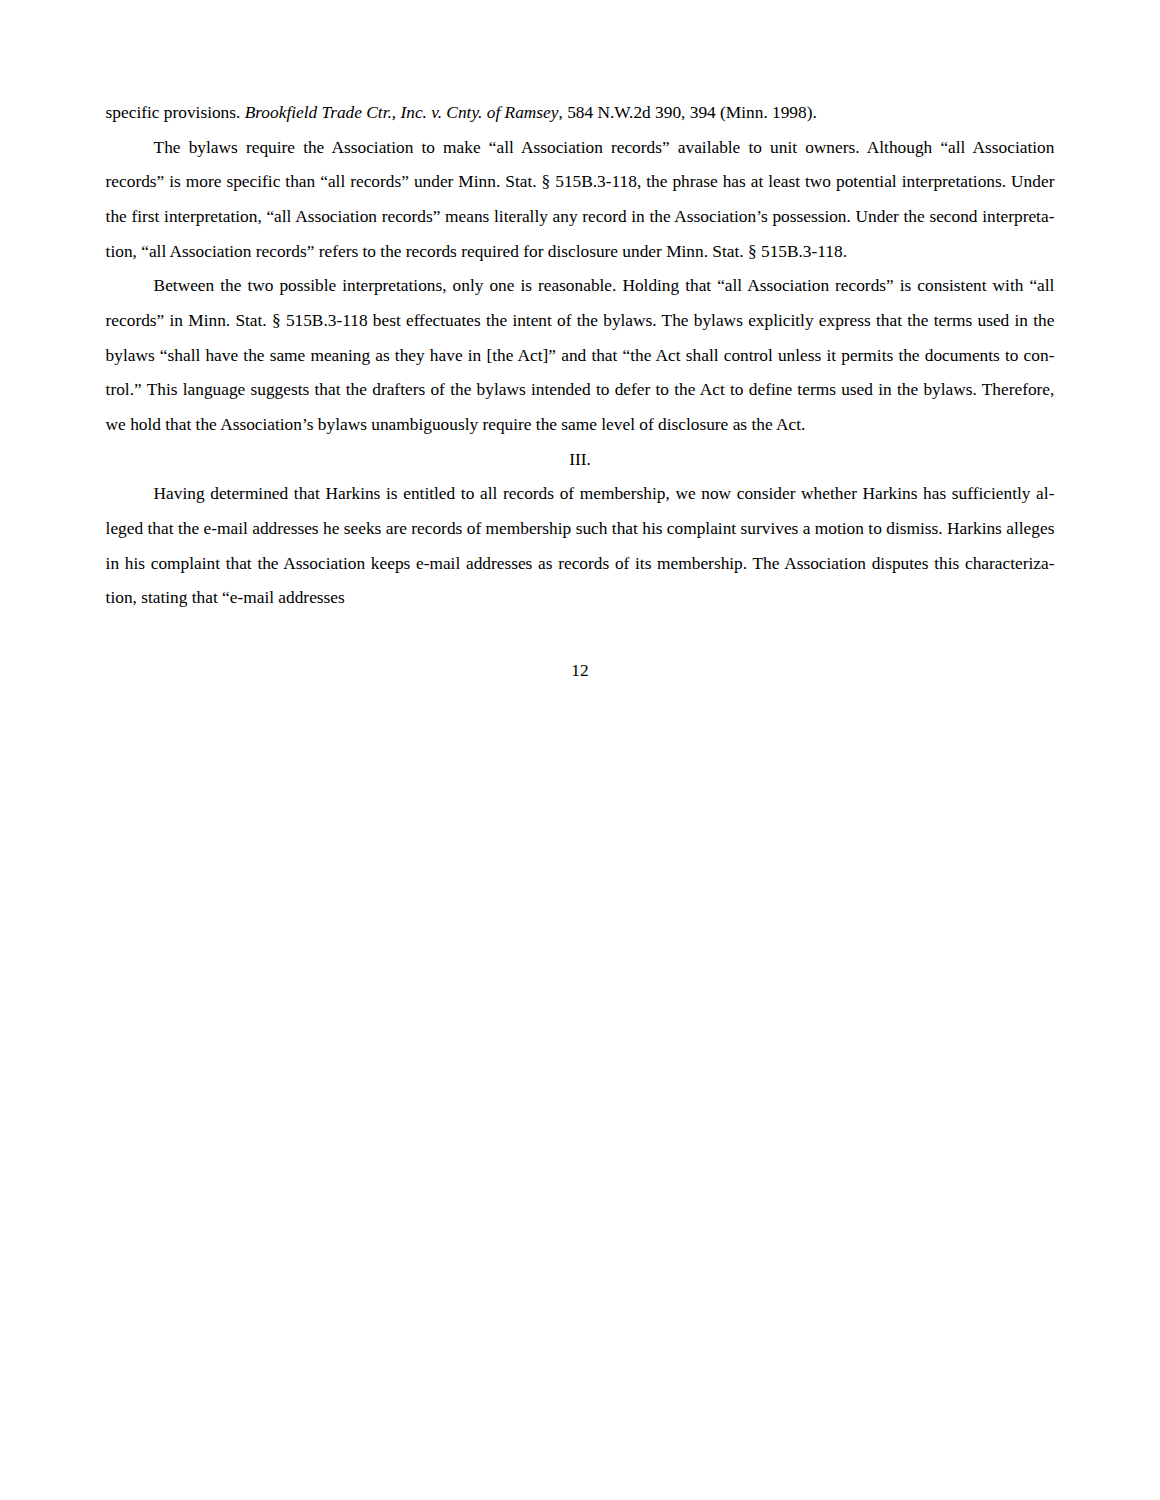specific provisions. Brookfield Trade Ctr., Inc. v. Cnty. of Ramsey, 584 N.W.2d 390, 394 (Minn. 1998).
The bylaws require the Association to make “all Association records” available to unit owners. Although “all Association records” is more specific than “all records” under Minn. Stat. § 515B.3-118, the phrase has at least two potential interpretations. Under the first interpretation, “all Association records” means literally any record in the Association’s possession. Under the second interpretation, “all Association records” refers to the records required for disclosure under Minn. Stat. § 515B.3-118.
Between the two possible interpretations, only one is reasonable. Holding that “all Association records” is consistent with “all records” in Minn. Stat. § 515B.3-118 best effectuates the intent of the bylaws. The bylaws explicitly express that the terms used in the bylaws “shall have the same meaning as they have in [the Act]” and that “the Act shall control unless it permits the documents to control.” This language suggests that the drafters of the bylaws intended to defer to the Act to define terms used in the bylaws. Therefore, we hold that the Association’s bylaws unambiguously require the same level of disclosure as the Act.
III.
Having determined that Harkins is entitled to all records of membership, we now consider whether Harkins has sufficiently alleged that the e-mail addresses he seeks are records of membership such that his complaint survives a motion to dismiss. Harkins alleges in his complaint that the Association keeps e-mail addresses as records of its membership. The Association disputes this characterization, stating that “e-mail addresses
12